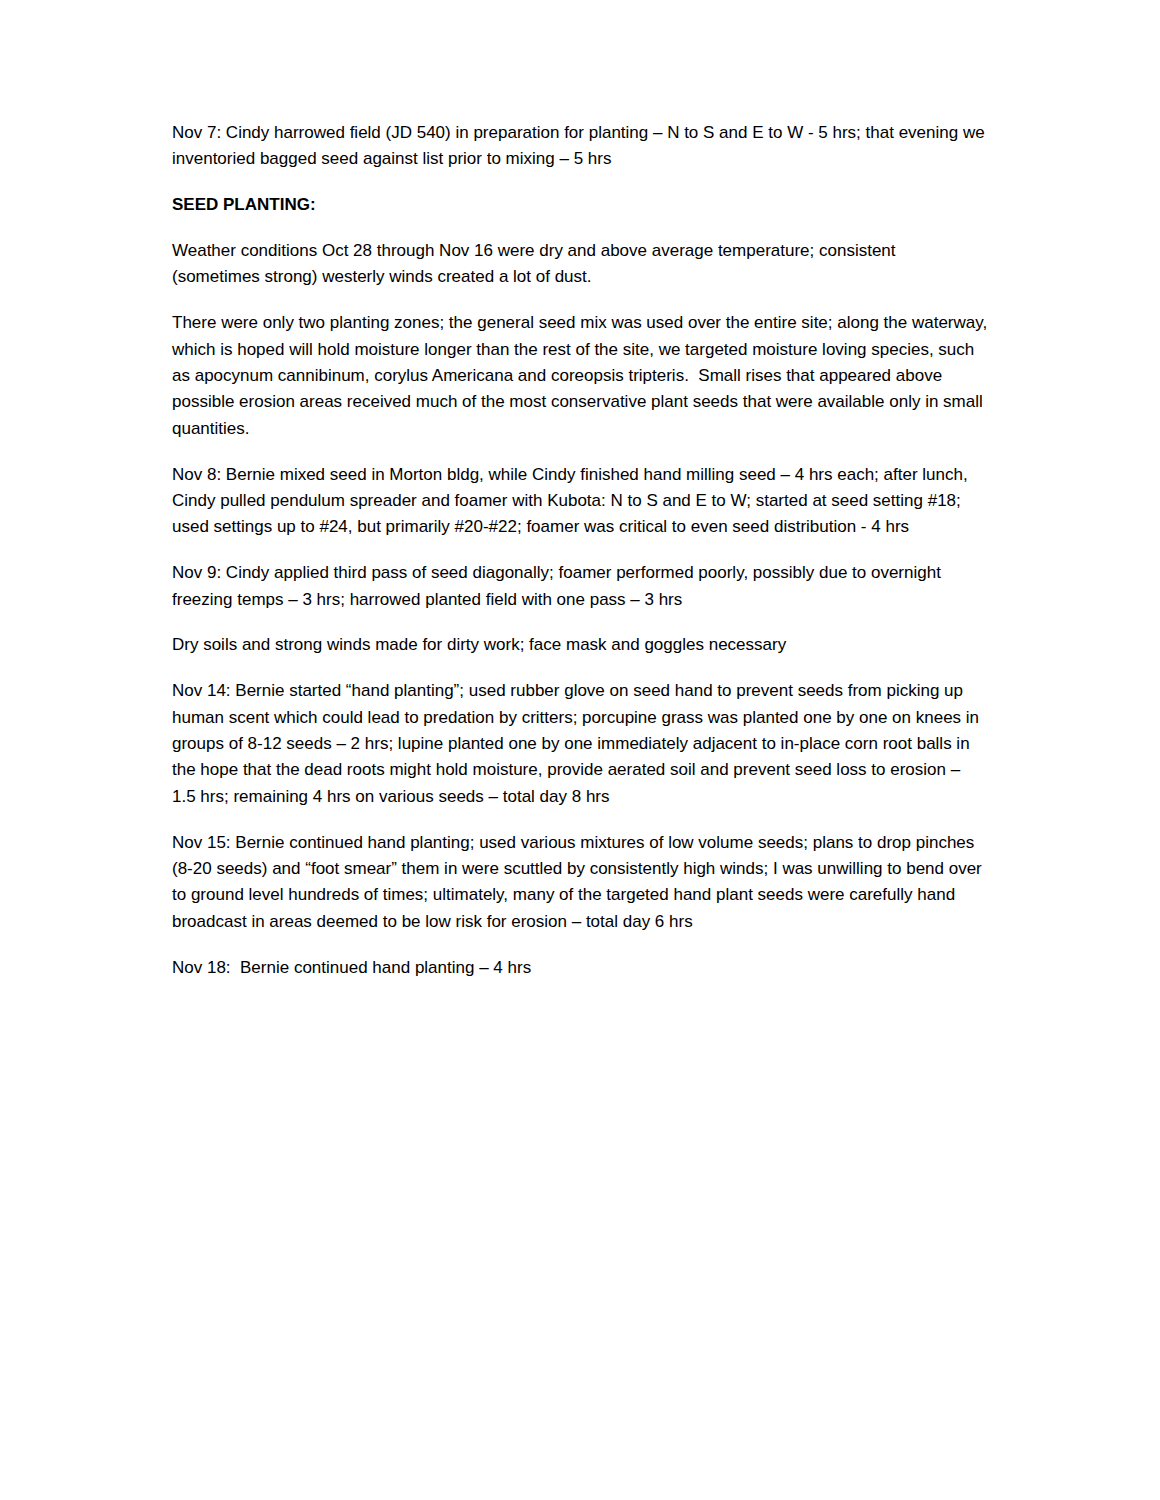Nov 7: Cindy harrowed field (JD 540) in preparation for planting – N to S and E to W - 5 hrs; that evening we inventoried bagged seed against list prior to mixing – 5 hrs
SEED PLANTING:
Weather conditions Oct 28 through Nov 16 were dry and above average temperature; consistent (sometimes strong) westerly winds created a lot of dust.
There were only two planting zones; the general seed mix was used over the entire site; along the waterway, which is hoped will hold moisture longer than the rest of the site, we targeted moisture loving species, such as apocynum cannibinum, corylus Americana and coreopsis tripteris. Small rises that appeared above possible erosion areas received much of the most conservative plant seeds that were available only in small quantities.
Nov 8: Bernie mixed seed in Morton bldg, while Cindy finished hand milling seed – 4 hrs each; after lunch, Cindy pulled pendulum spreader and foamer with Kubota: N to S and E to W; started at seed setting #18; used settings up to #24, but primarily #20-#22; foamer was critical to even seed distribution - 4 hrs
Nov 9: Cindy applied third pass of seed diagonally; foamer performed poorly, possibly due to overnight freezing temps – 3 hrs; harrowed planted field with one pass – 3 hrs
Dry soils and strong winds made for dirty work; face mask and goggles necessary
Nov 14: Bernie started “hand planting”; used rubber glove on seed hand to prevent seeds from picking up human scent which could lead to predation by critters; porcupine grass was planted one by one on knees in groups of 8-12 seeds – 2 hrs; lupine planted one by one immediately adjacent to in-place corn root balls in the hope that the dead roots might hold moisture, provide aerated soil and prevent seed loss to erosion – 1.5 hrs; remaining 4 hrs on various seeds – total day 8 hrs
Nov 15: Bernie continued hand planting; used various mixtures of low volume seeds; plans to drop pinches (8-20 seeds) and “foot smear” them in were scuttled by consistently high winds; I was unwilling to bend over to ground level hundreds of times; ultimately, many of the targeted hand plant seeds were carefully hand broadcast in areas deemed to be low risk for erosion – total day 6 hrs
Nov 18: Bernie continued hand planting – 4 hrs